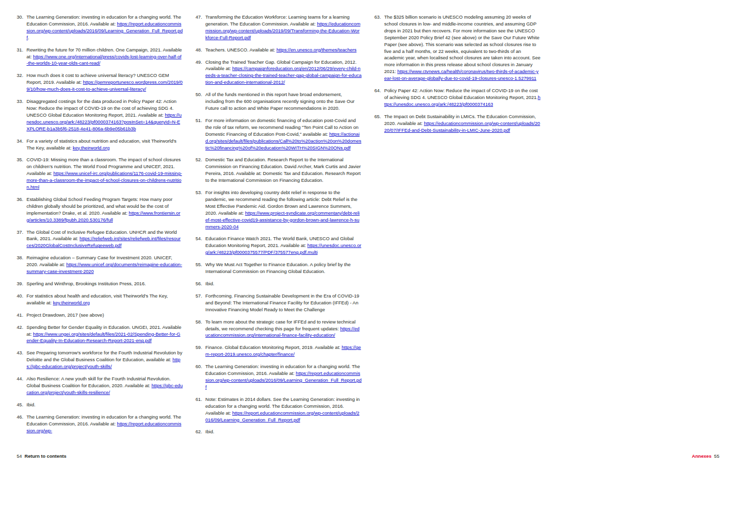The Learning Generation: investing in education for a changing world. The Education Commission, 2016. Available at: https://report.educationcommission.org/wp-content/uploads/2016/09/Learning_Generation_Full_Report.pdf.
Rewriting the future for 70 million children. One Campaign, 2021. Available at: https://www.one.org/international/press/covids-lost-learning-over-half-of-the-worlds-10-year-olds-cant-read/
How much does it cost to achieve universal literacy? UNESCO GEM Report, 2019. Available at: https://gemreportunesco.wordpress.com/2019/09/10/how-much-does-it-cost-to-achieve-universal-literacy/
Disaggregated costings for the data produced in Policy Paper 42: Action Now: Reduce the impact of COVID-19 on the cost of achieving SDG 4. UNESCO Global Education Monitoring Report, 2021. Available at: https://unesdoc.unesco.org/ark:/48223/pf0000374163?posInSet=14&queryId=N-EXPLORE-b1a3b5f6-2518-4e41-806a-6b9e05b61b3b
For a variety of statistics about nutrition and education, visit Theirworld's The Key, available at: key.theirworld.org
COVID-19: Missing more than a classroom. The impact of school closures on children's nutrition. The World Food Programme and UNICEF, 2021. Available at: https://www.unicef-irc.org/publications/1176-covid-19-missing-more-than-a-classroom-the-impact-of-school-closures-on-childrens-nutrition.html
Establishing Global School Feeding Program Targets: How many poor children globally should be prioritized, and what would be the cost of implementation? Drake, et al. 2020. Available at: https://www.frontiersin.org/articles/10.3389/fpubh.2020.530176/full
The Global Cost of Inclusive Refugee Education. UNHCR and the World Bank, 2021. Available at: https://reliefweb.int/sites/reliefweb.int/files/resources/2020GlobalCostInclusiveRefugeeweb.pdf
Reimagine education – Summary Case for Investment 2020. UNICEF, 2020. Available at: https://www.unicef.org/documents/reimagine-education-summary-case-investment-2020
Sperling and Winthrop, Brookings Institution Press, 2016.
For statistics about health and education, visit Theirworld's The Key, available at: key.theirworld.org
Project Drawdown, 2017 (see above)
Spending Better for Gender Equality in Education. UNGEI, 2021. Available at: https://www.ungei.org/sites/default/files/2021-02/Spending-Better-for-Gender-Equality-In-Education-Research-Report-2021-eng.pdf
See Preparing tomorrow's workforce for the Fourth Industrial Revolution by Deloitte and the Global Business Coalition for Education, available at: https://gbc-education.org/project/youth-skills/
Also Resilience: A new youth skill for the Fourth Industrial Revolution. Global Business Coalition for Education, 2020. Available at: https://gbc-education.org/project/youth-skills-resilience/
Ibid.
The Learning Generation: investing in education for a changing world. The Education Commission, 2016. Available at: https://report.educationcommission.org/wp-
Transforming the Education Workforce: Learning teams for a learning generation. The Education Commission. Available at: https://educationcommission.org/wp-content/uploads/2019/09/Transforming-the-Education-Workforce-Full-Report.pdf
Teachers. UNESCO. Available at: https://en.unesco.org/themes/teachers
Closing the Trained Teacher Gap. Global Campaign for Education, 2012. Available at: https://campaignforeducation.org/en/2012/06/29/every-child-needs-a-teacher-closing-the-trained-teacher-gap-global-campaign-for-education-and-education-international-2012/
All of the funds mentioned in this report have broad endorsement, including from the 600 organisations recently signing onto the Save Our Future call to action and White Paper recommendations in 2020.
For more information on domestic financing of education post-Covid and the role of tax reform, we recommend reading "Ten Point Call to Action on Domestic Financing of Education Post-Covid," available at: https://actionaid.org/sites/default/files/publications/Call%20to%20action%20on%20domestic%20financing%20of%20education%20WITH%20SIGN%20ONs.pdf
Domestic Tax and Education. Research Report to the International Commission on Financing Education. David Archer, Mark Curtis and Javier Pereira, 2016. Available at: Domestic Tax and Education. Research Report to the International Commission on Financing Education.
For insights into developing country debt relief in response to the pandemic, we recommend reading the following article: Debt Relief is the Most Effective Pandemic Aid. Gordon Brown and Lawrence Summers, 2020. Available at: https://www.project-syndicate.org/commentary/debt-relief-most-effective-covid19-assistance-by-gordon-brown-and-lawrence-h-summers-2020-04
Education Finance Watch 2021. The World Bank, UNESCO and Global Education Monitoring Report, 2021. Available at: https://unesdoc.unesco.org/ark:/48223/pf0000375577/PDF/375577eng.pdf.multi
Why We Must Act Together to Finance Education. A policy brief by the International Commission on Financing Global Education.
Ibid.
Forthcoming. Financing Sustainable Development in the Era of COVID-19 and Beyond: The International Finance Facility for Education (IFFEd) - An Innovative Financing Model Ready to Meet the Challenge
To learn more about the strategic case for IFFEd and to review technical details, we recommend checking this page for frequent updates: https://educationcommission.org/international-finance-facility-education/
Finance. Global Education Monitoring Report, 2019. Available at: https://gem-report-2019.unesco.org/chapter/finance/
The Learning Generation: investing in education for a changing world. The Education Commission, 2016. Available at: https://report.educationcommission.org/wp-content/uploads/2016/09/Learning_Generation_Full_Report.pdf
Note: Estimates in 2014 dollars. See the Learning Generation: investing in education for a changing world. The Education Commission, 2016. Available at: https://report.educationcommission.org/wp-content/uploads/2016/09/Learning_Generation_Full_Report.pdf
Ibid.
The $325 billion scenario is UNESCO modeling assuming 20 weeks of school closures in low- and middle-income countries, and assuming GDP drops in 2021 but then recovers. For more information see the UNESCO September 2020 Policy Brief 42 (see above) or the Save Our Future White Paper (see above). This scenario was selected as school closures rise to five and a half months, or 22 weeks, equivalent to two-thirds of an academic year, when localised school closures are taken into account. See more information in this press release about school closures in January 2021: https://www.ctvnews.ca/health/coronavirus/two-thirds-of-academic-year-lost-on-average-globally-due-to-covid-19-closures-unesco-1.5279911
Policy Paper 42: Action Now: Reduce the impact of COVID-19 on the cost of achieving SDG 4. UNESCO Global Education Monitoring Report, 2021.https://unesdoc.unesco.org/ark:/48223/pf0000374163
The Impact on Debt Sustainability in LMICs. The Education Commission, 2020. Available at: https://educationcommission.org/wp-content/uploads/2020/07/IFFEd-and-Debt-Sustainability-in-LMIC-June-2020.pdf
54 Return to contents
Annexes 55